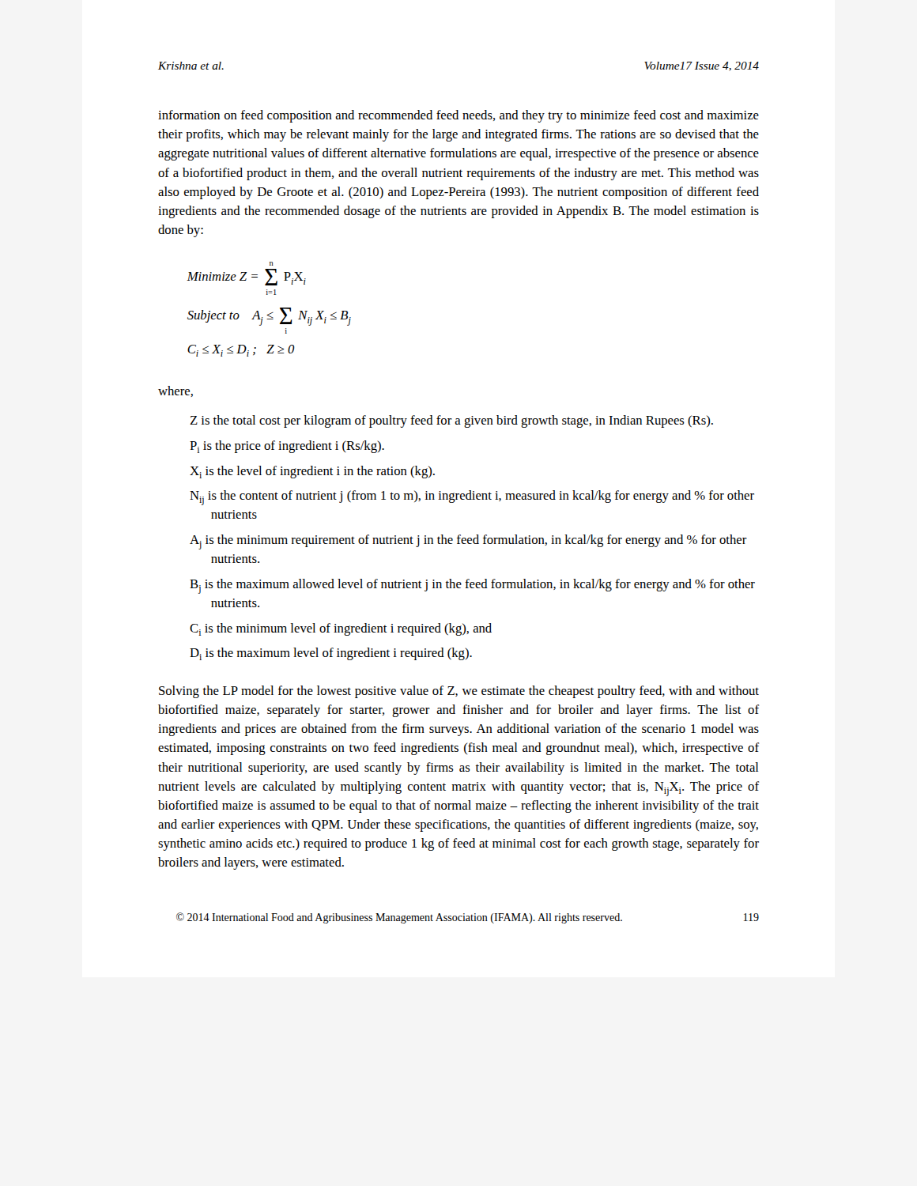Krishna et al. Volume17 Issue 4, 2014
information on feed composition and recommended feed needs, and they try to minimize feed cost and maximize their profits, which may be relevant mainly for the large and integrated firms. The rations are so devised that the aggregate nutritional values of different alternative formulations are equal, irrespective of the presence or absence of a biofortified product in them, and the overall nutrient requirements of the industry are met. This method was also employed by De Groote et al. (2010) and Lopez-Pereira (1993). The nutrient composition of different feed ingredients and the recommended dosage of the nutrients are provided in Appendix B. The model estimation is done by:
Minimize Z = nΣi=1 PiXi Subject to Aj ≤ Σi Nij Xi ≤ Bj Ci ≤ Xi ≤ Di ; Z ≥ 0
where,
Z is the total cost per kilogram of poultry feed for a given bird growth stage, in Indian Rupees (Rs).
Pi is the price of ingredient i (Rs/kg).
Xi is the level of ingredient i in the ration (kg).
Nij is the content of nutrient j (from 1 to m), in ingredient i, measured in kcal/kg for energy and % for other nutrients
Aj is the minimum requirement of nutrient j in the feed formulation, in kcal/kg for energy and % for other nutrients.
Bj is the maximum allowed level of nutrient j in the feed formulation, in kcal/kg for energy and % for other nutrients.
Ci is the minimum level of ingredient i required (kg), and
Di is the maximum level of ingredient i required (kg).
Solving the LP model for the lowest positive value of Z, we estimate the cheapest poultry feed, with and without biofortified maize, separately for starter, grower and finisher and for broiler and layer firms. The list of ingredients and prices are obtained from the firm surveys. An additional variation of the scenario 1 model was estimated, imposing constraints on two feed ingredients (fish meal and groundnut meal), which, irrespective of their nutritional superiority, are used scantly by firms as their availability is limited in the market. The total nutrient levels are calculated by multiplying content matrix with quantity vector; that is, NijXi. The price of biofortified maize is assumed to be equal to that of normal maize – reflecting the inherent invisibility of the trait and earlier experiences with QPM. Under these specifications, the quantities of different ingredients (maize, soy, synthetic amino acids etc.) required to produce 1 kg of feed at minimal cost for each growth stage, separately for broilers and layers, were estimated.
© 2014 International Food and Agribusiness Management Association (IFAMA). All rights reserved. 119